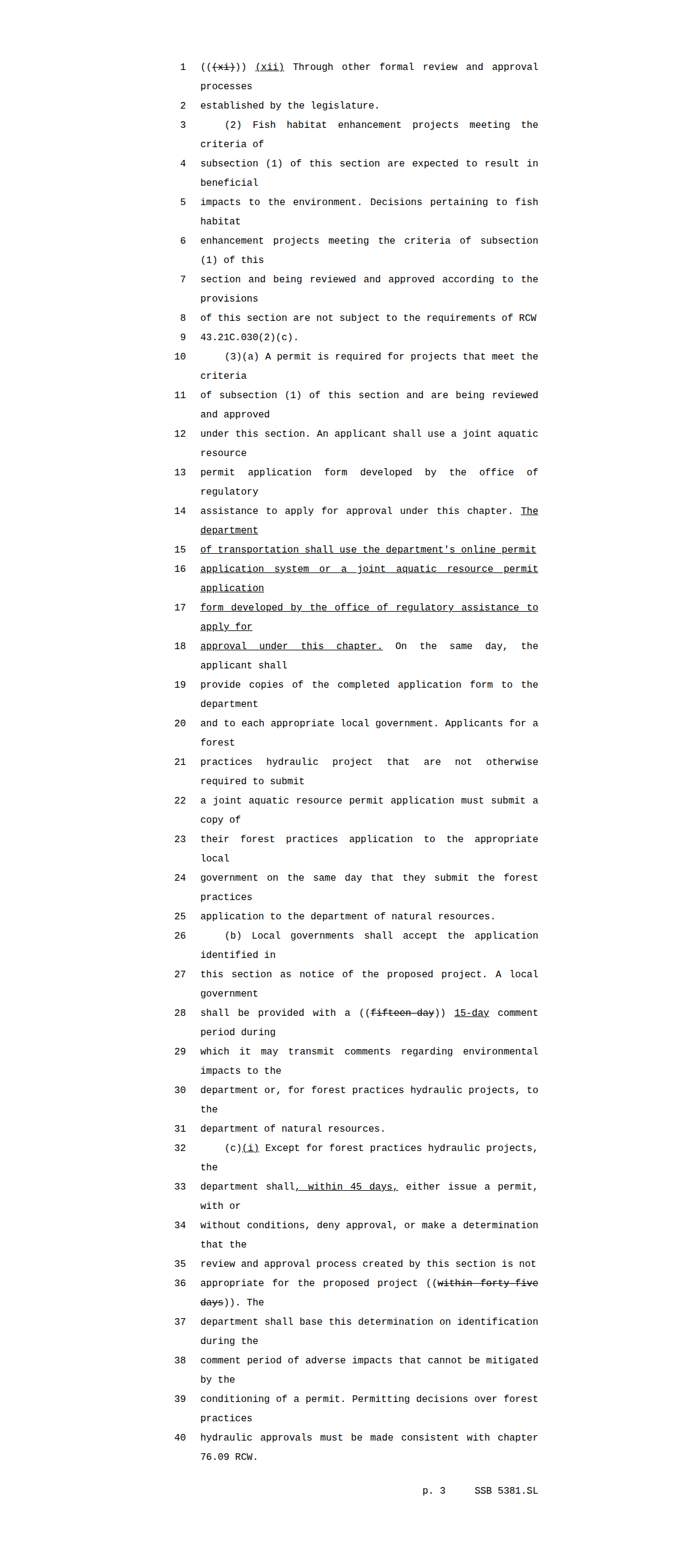1(((xi))) (xii) Through other formal review and approval processes
2 established by the legislature.
3(2) Fish habitat enhancement projects meeting the criteria of
4 subsection (1) of this section are expected to result in beneficial
5 impacts to the environment. Decisions pertaining to fish habitat
6 enhancement projects meeting the criteria of subsection (1) of this
7 section and being reviewed and approved according to the provisions
8 of this section are not subject to the requirements of RCW
943.21C.030(2)(c).
10(3)(a) A permit is required for projects that meet the criteria
11 of subsection (1) of this section and are being reviewed and approved
12 under this section. An applicant shall use a joint aquatic resource
13 permit application form developed by the office of regulatory
14 assistance to apply for approval under this chapter. The department
15 of transportation shall use the department's online permit
16 application system or a joint aquatic resource permit application
17 form developed by the office of regulatory assistance to apply for
18 approval under this chapter. On the same day, the applicant shall
19 provide copies of the completed application form to the department
20 and to each appropriate local government. Applicants for a forest
21 practices hydraulic project that are not otherwise required to submit
22 a joint aquatic resource permit application must submit a copy of
23 their forest practices application to the appropriate local
24 government on the same day that they submit the forest practices
25 application to the department of natural resources.
26(b) Local governments shall accept the application identified in
27 this section as notice of the proposed project. A local government
28 shall be provided with a ((fifteen-day)) 15-day comment period during
29 which it may transmit comments regarding environmental impacts to the
30 department or, for forest practices hydraulic projects, to the
31 department of natural resources.
32(c)(i) Except for forest practices hydraulic projects, the
33 department shall, within 45 days, either issue a permit, with or
34 without conditions, deny approval, or make a determination that the
35 review and approval process created by this section is not
36 appropriate for the proposed project ((within forty-five days)). The
37 department shall base this determination on identification during the
38 comment period of adverse impacts that cannot be mitigated by the
39 conditioning of a permit. Permitting decisions over forest practices
40 hydraulic approvals must be made consistent with chapter 76.09 RCW.
p. 3 SSB 5381.SL